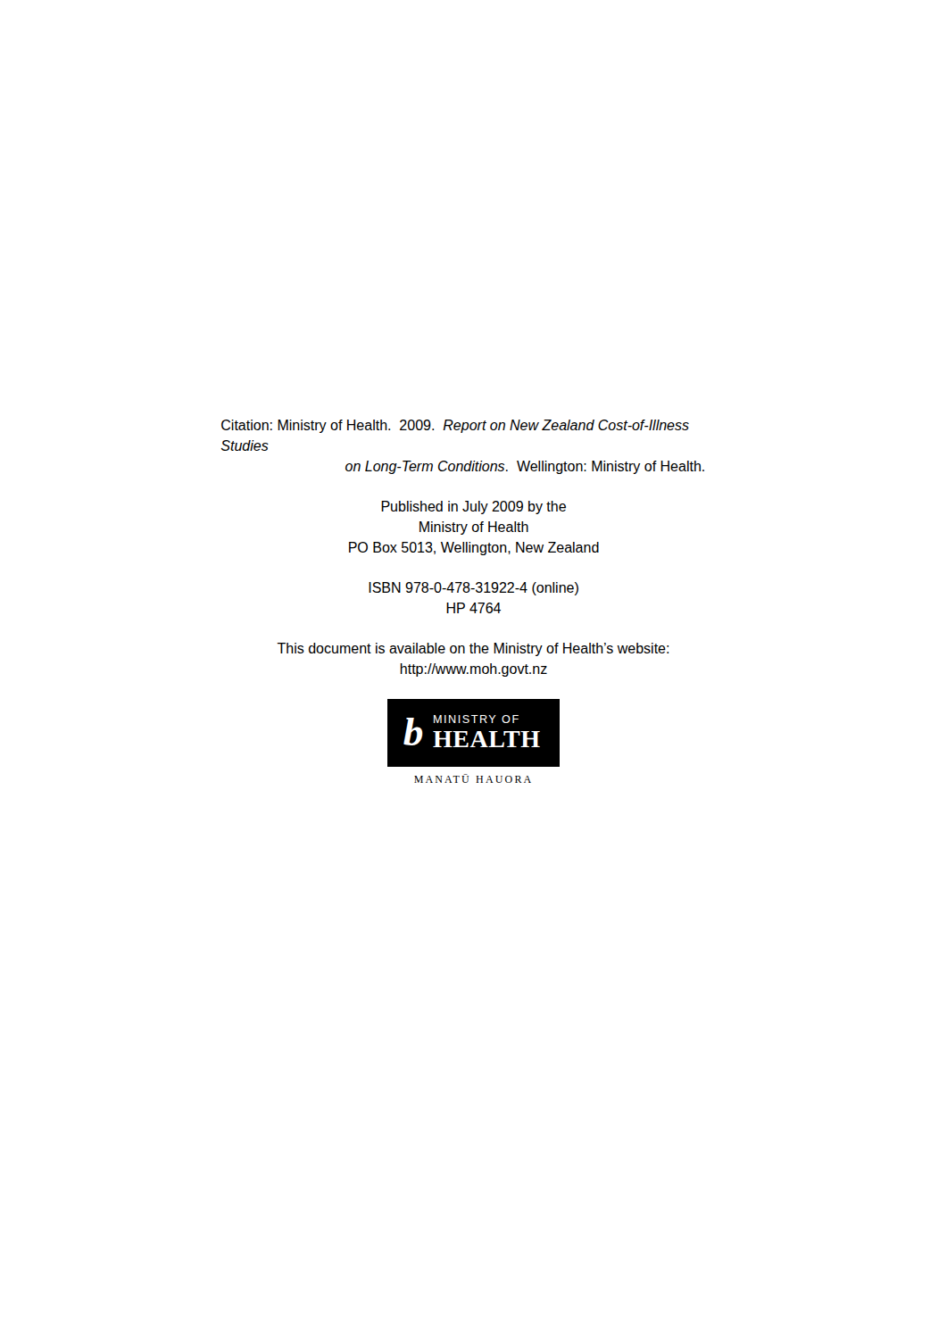Citation: Ministry of Health. 2009. Report on New Zealand Cost-of-Illness Studies on Long-Term Conditions. Wellington: Ministry of Health.
Published in July 2009 by the
Ministry of Health
PO Box 5013, Wellington, New Zealand
ISBN 978-0-478-31922-4 (online)
HP 4764
This document is available on the Ministry of Health’s website:
http://www.moh.govt.nz
b MINISTRY OF HEALTH
MANATŪ HAUORA